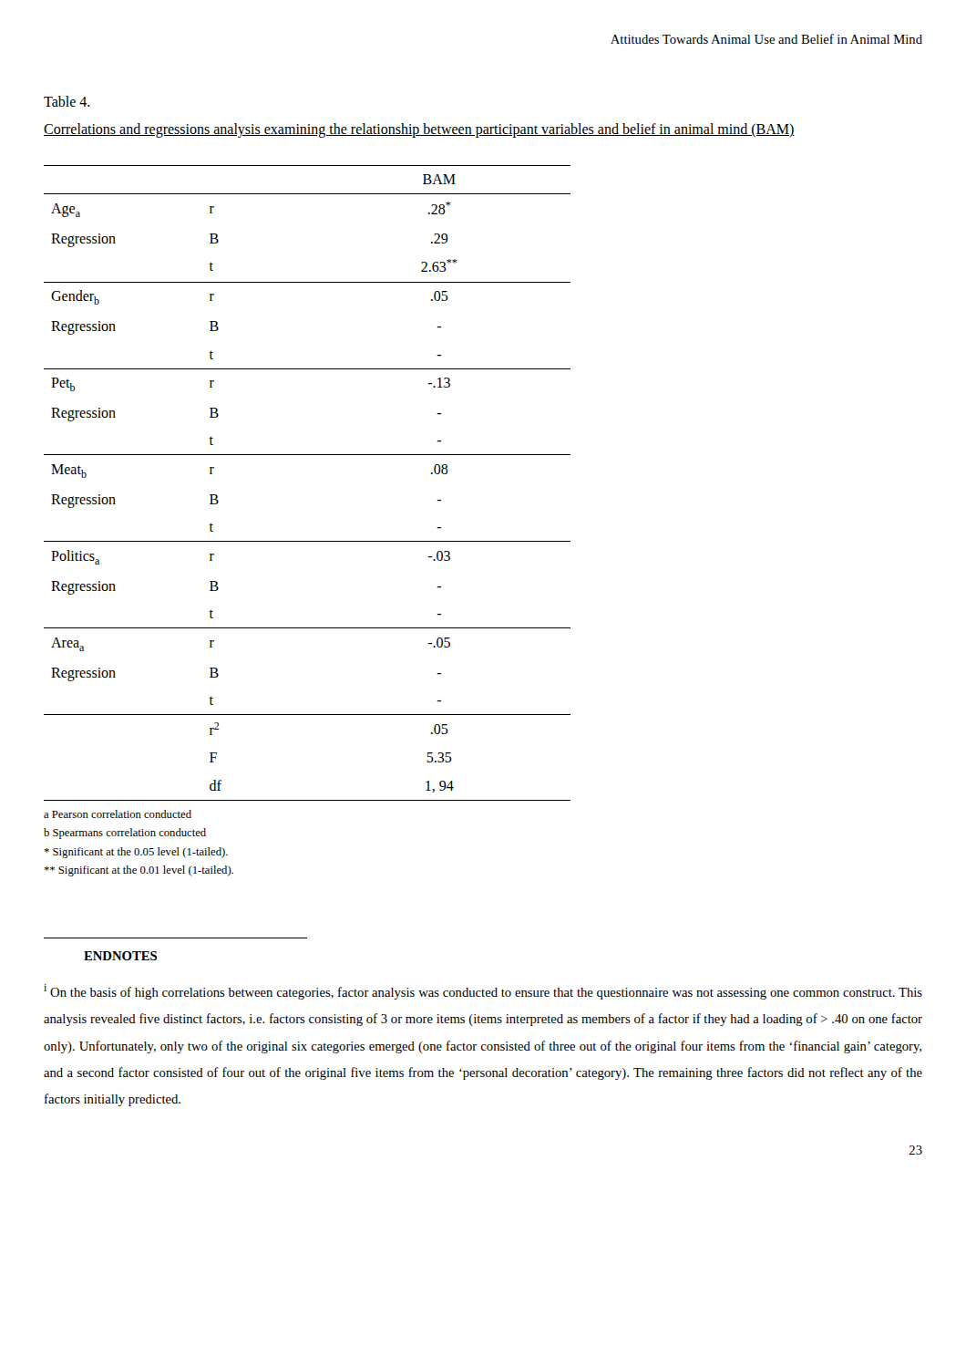Attitudes Towards Animal Use and Belief in Animal Mind
Table 4.
Correlations and regressions analysis examining the relationship between participant variables and belief in animal mind (BAM)
| | | BAM |
| --- | --- | --- |
| Age a | r | .28 * |
| Regression | B | .29 |
| | t | 2.63 ** |
| Gender b | r | .05 |
| Regression | B | - |
| | t | - |
| Pet b | r | -.13 |
| Regression | B | - |
| | t | - |
| Meat b | r | .08 |
| Regression | B | - |
| | t | - |
| Politics a | r | -.03 |
| Regression | B | - |
| | t | - |
| Area a | r | -.05 |
| Regression | B | - |
| | t | - |
| | r 2 | .05 |
| | F | 5.35 |
| | df | 1, 94 |
a Pearson correlation conducted
b Spearmans correlation conducted
* Significant at the 0.05 level (1-tailed).
** Significant at the 0.01 level (1-tailed).
ENDNOTES
i On the basis of high correlations between categories, factor analysis was conducted to ensure that the questionnaire was not assessing one common construct. This analysis revealed five distinct factors, i.e. factors consisting of 3 or more items (items interpreted as members of a factor if they had a loading of > .40 on one factor only). Unfortunately, only two of the original six categories emerged (one factor consisted of three out of the original four items from the ‘financial gain’ category, and a second factor consisted of four out of the original five items from the ‘personal decoration’ category). The remaining three factors did not reflect any of the factors initially predicted.
23